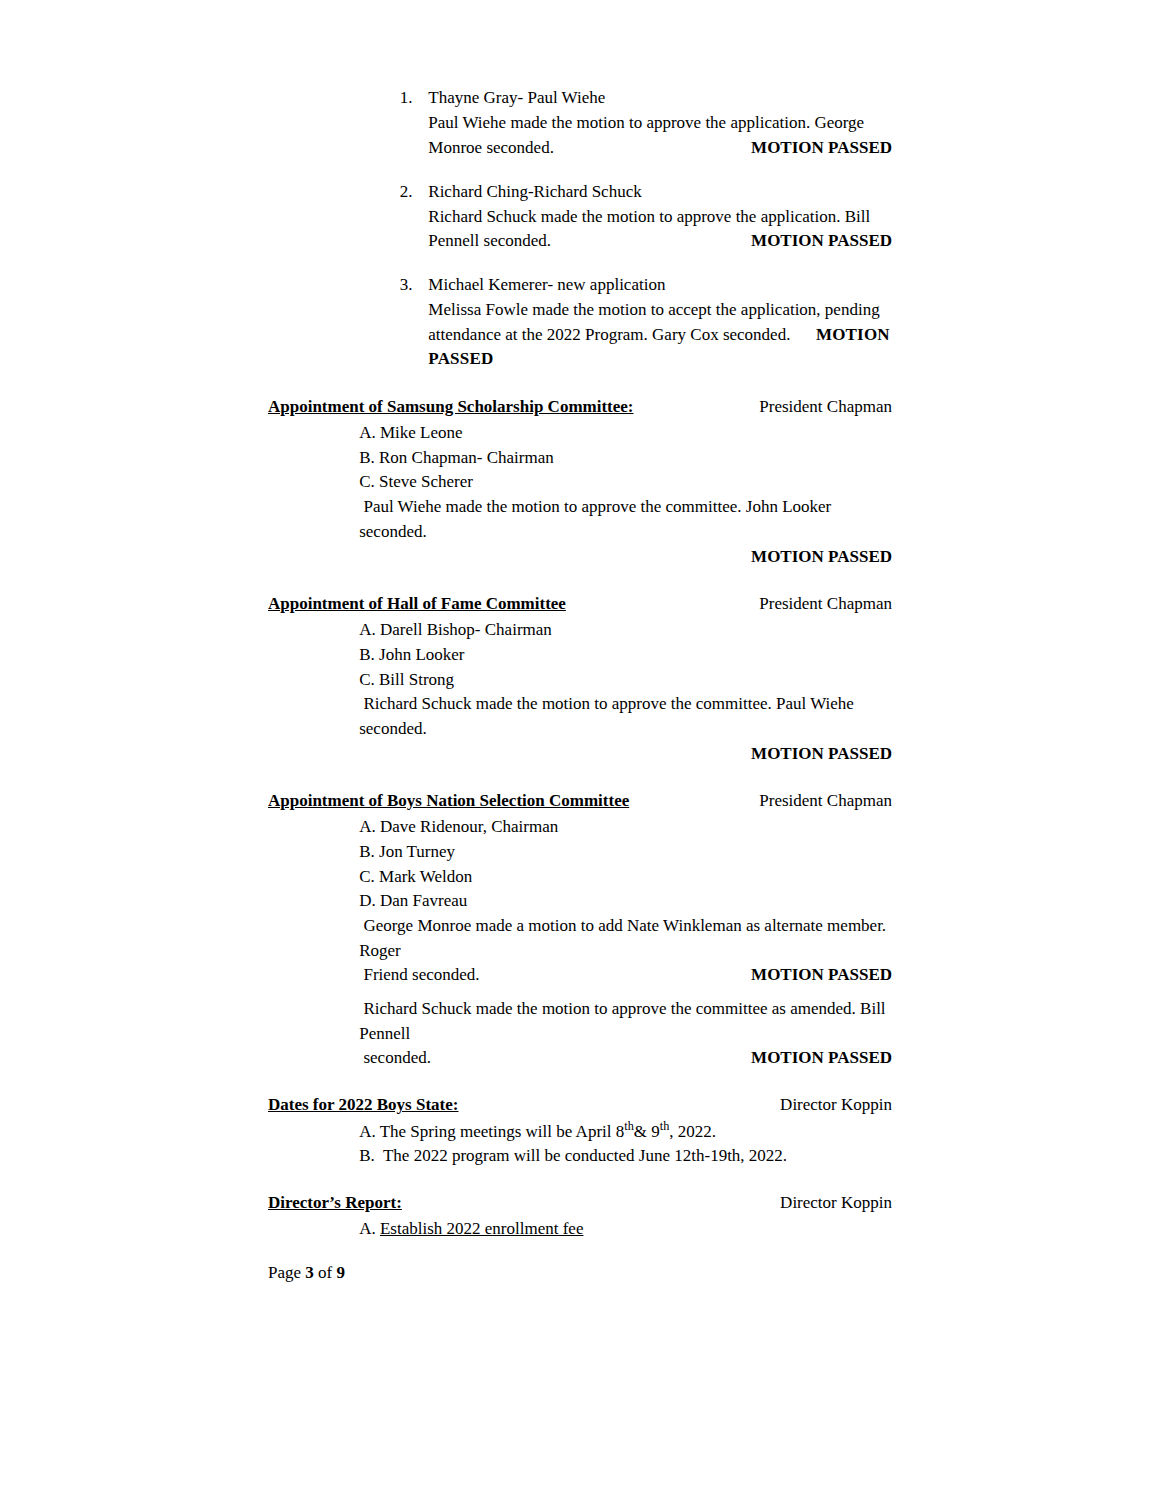Thayne Gray- Paul Wiehe
Paul Wiehe made the motion to approve the application. George Monroe seconded. MOTION PASSED
Richard Ching-Richard Schuck
Richard Schuck made the motion to approve the application. Bill Pennell seconded. MOTION PASSED
Michael Kemerer- new application
Melissa Fowle made the motion to accept the application, pending attendance at the 2022 Program. Gary Cox seconded. MOTION PASSED
Appointment of Samsung Scholarship Committee: President Chapman
A. Mike Leone
B. Ron Chapman- Chairman
C. Steve Scherer
Paul Wiehe made the motion to approve the committee. John Looker seconded.
MOTION PASSED
Appointment of Hall of Fame Committee President Chapman
A. Darell Bishop- Chairman
B. John Looker
C. Bill Strong
Richard Schuck made the motion to approve the committee. Paul Wiehe seconded.
MOTION PASSED
Appointment of Boys Nation Selection Committee President Chapman
A. Dave Ridenour, Chairman
B. Jon Turney
C. Mark Weldon
D. Dan Favreau
George Monroe made a motion to add Nate Winkleman as alternate member. Roger
Friend seconded. MOTION PASSED
Richard Schuck made the motion to approve the committee as amended. Bill Pennell
seconded. MOTION PASSED
Dates for 2022 Boys State: Director Koppin
A. The Spring meetings will be April 8th& 9th, 2022.
B. The 2022 program will be conducted June 12th-19th, 2022.
Director’s Report: Director Koppin
A. Establish 2022 enrollment fee
Page 3 of 9